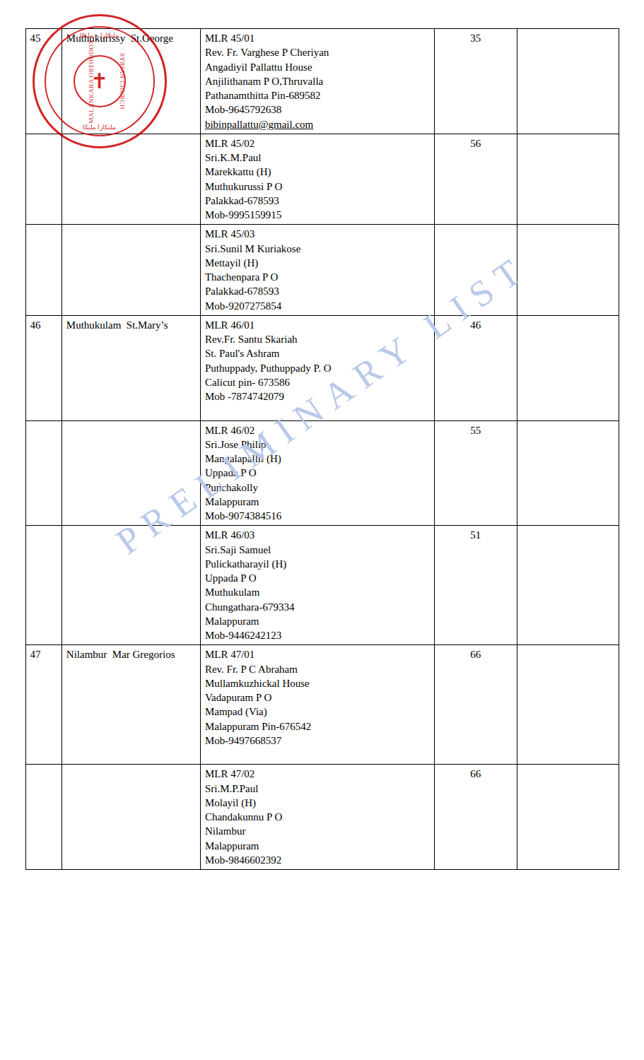PRELIMINARY LIST
ملنكارا + ملنكا
ملنكارا ملنكا
MALANKARA ORTHODOX
SYRIAN CHURCH
✝
| 45 | Muthukurissy St.George | MLR 45/01 Rev. Fr. Varghese P Cheriyan Angadiyil Pallattu House Anjilithanam P O,Thruvalla Pathanamthitta Pin-689582 Mob-9645792638 bibinpallattu@gmail.com | 35 | |
| | | MLR 45/02 Sri.K.M.Paul Marekkattu (H) Muthukurussi P O Palakkad-678593 Mob-9995159915 | 56 | |
| | | MLR 45/03 Sri.Sunil M Kuriakose Mettayil (H) Thachenpara P O Palakkad-678593 Mob-9207275854 | | |
| 46 | Muthukulam St.Mary’s | MLR 46/01 Rev.Fr. Santu Skariah St. Paul's Ashram Puthuppady, Puthuppady P. O Calicut pin- 673586 Mob -7874742079 | 46 | |
| | | MLR 46/02 Sri.Jose Philip Mangalapallil (H) Uppada P O Punchakolly Malappuram Mob-9074384516 | 55 | |
| | | MLR 46/03 Sri.Saji Samuel Pulickatharayil (H) Uppada P O Muthukulam Chungathara-679334 Malappuram Mob-9446242123 | 51 | |
| 47 | Nilambur Mar Gregorios | MLR 47/01 Rev. Fr. P C Abraham Mullamkuzhickal House Vadapuram P O Mampad (Via) Malappuram Pin-676542 Mob-9497668537 | 66 | |
| | | MLR 47/02 Sri.M.P.Paul Molayil (H) Chandakunnu P O Nilambur Malappuram Mob-9846602392 | 66 | |